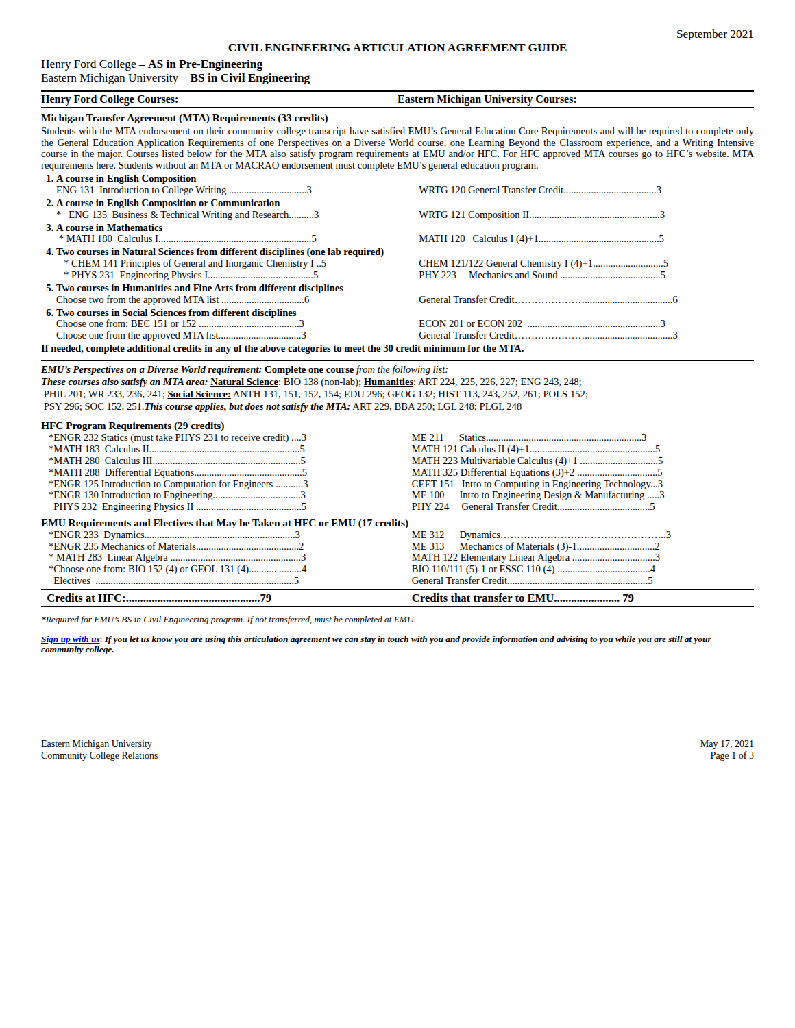September 2021
CIVIL ENGINEERING ARTICULATION AGREEMENT GUIDE
Henry Ford College – AS in Pre-Engineering
Eastern Michigan University – BS in Civil Engineering
Henry Ford College Courses:
Eastern Michigan University Courses:
Michigan Transfer Agreement (MTA) Requirements (33 credits)
Students with the MTA endorsement on their community college transcript have satisfied EMU’s General Education Core Requirements and will be required to complete only the General Education Application Requirements of one Perspectives on a Diverse World course, one Learning Beyond the Classroom experience, and a Writing Intensive course in the major. Courses listed below for the MTA also satisfy program requirements at EMU and/or HFC. For HFC approved MTA courses go to HFC’s website. MTA requirements here. Students without an MTA or MACRAO endorsement must complete EMU’s general education program.
A course in English Composition
ENG 131 Introduction to College Writing ...............................3
WRTG 120 General Transfer Credit.....................................3
A course in English Composition or Communication
* ENG 135 Business & Technical Writing and Research..........3
WRTG 121 Composition II....................................................3
A course in Mathematics
* MATH 180 Calculus I.............................................................5
MATH 120 Calculus I (4)+1................................................5
Two courses in Natural Sciences from different disciplines (one lab required)
* CHEM 141 Principles of General and Inorganic Chemistry I ..5
CHEM 121/122 General Chemistry I (4)+1............................5
* PHYS 231 Engineering Physics I..........................................5
PHY 223 Mechanics and Sound ........................................5
Two courses in Humanities and Fine Arts from different disciplines
Choose two from the approved MTA list .................................6
General Transfer Credit…………………...................................6
Two courses in Social Sciences from different disciplines
Choose one from: BEC 151 or 152 ........................................3
ECON 201 or ECON 202 .....................................................3
Choose one from the approved MTA list.................................3
General Transfer Credit…………………...................................3
If needed, complete additional credits in any of the above categories to meet the 30 credit minimum for the MTA.
EMU’s Perspectives on a Diverse World requirement: Complete one course from the following list:
These courses also satisfy an MTA area: Natural Science: BIO 138 (non-lab); Humanities: ART 224, 225, 226, 227; ENG 243, 248;
PHIL 201; WR 233, 236, 241; Social Science: ANTH 131, 151, 152, 154; EDU 296; GEOG 132; HIST 113, 243, 252, 261; POLS 152;
PSY 296; SOC 152, 251.This course applies, but does not satisfy the MTA: ART 229, BBA 250; LGL 248; PLGL 248
HFC Program Requirements (29 credits)
*ENGR 232 Statics (must take PHYS 231 to receive credit) ....3
ME 211 Statics..............................................................3
*MATH 183 Calculus II............................................................5
MATH 121 Calculus II (4)+1..................................................5
*MATH 280 Calculus III...........................................................5
MATH 223 Multivariable Calculus (4)+1 ...............................5
*MATH 288 Differential Equations...........................................5
MATH 325 Differential Equations (3)+2 ................................5
*ENGR 125 Introduction to Computation for Engineers ...........3
CEET 151 Intro to Computing in Engineering Technology...3
*ENGR 130 Introduction to Engineering...................................3
ME 100 Intro to Engineering Design & Manufacturing .....3
PHYS 232 Engineering Physics II ..........................................5
PHY 224 General Transfer Credit.....................................5
EMU Requirements and Electives that May be Taken at HFC or EMU (17 credits)
*ENGR 233 Dynamics............................................................3
ME 312 Dynamics…………………………………………..3
*ENGR 235 Mechanics of Materials.........................................2
ME 313 Mechanics of Materials (3)-1...............................2
* MATH 283 Linear Algebra ....................................................3
MATH 122 Elementary Linear Algebra .................................3
*Choose one from: BIO 152 (4) or GEOL 131 (4).....................4
BIO 110/111 (5)-1 or ESSC 110 (4) .....................................4
Electives ...............................................................................5
General Transfer Credit........................................................5
Credits at HFC:...............................................79
Credits that transfer to EMU....................... 79
*Required for EMU’s BS in Civil Engineering program. If not transferred, must be completed at EMU.
Sign up with us: If you let us know you are using this articulation agreement we can stay in touch with you and provide information and advising to you while you are still at your community college.
Eastern Michigan University
Community College Relations
May 17, 2021
Page 1 of 3